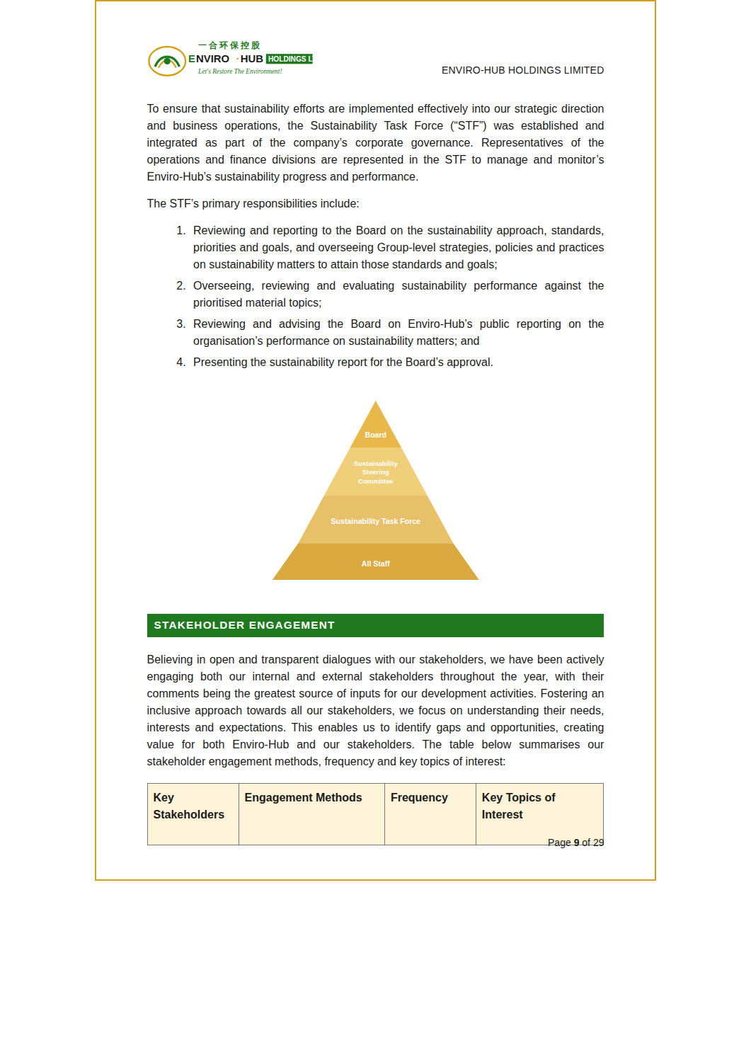一 合 环 保 控 股 E NVIRO · HUB HOLDINGS LTD Let's Restore The Environment!
ENVIRO-HUB HOLDINGS LIMITED
To ensure that sustainability efforts are implemented effectively into our strategic direction and business operations, the Sustainability Task Force (“STF”) was established and integrated as part of the company’s corporate governance. Representatives of the operations and finance divisions are represented in the STF to manage and monitor’s Enviro-Hub’s sustainability progress and performance.
The STF’s primary responsibilities include:
Reviewing and reporting to the Board on the sustainability approach, standards, priorities and goals, and overseeing Group-level strategies, policies and practices on sustainability matters to attain those standards and goals;
Overseeing, reviewing and evaluating sustainability performance against the prioritised material topics;
Reviewing and advising the Board on Enviro-Hub’s public reporting on the organisation’s performance on sustainability matters; and
Presenting the sustainability report for the Board’s approval.
Board Sustainability Steering Committee Sustainability Task Force All Staff
Stakeholder Engagement
Believing in open and transparent dialogues with our stakeholders, we have been actively engaging both our internal and external stakeholders throughout the year, with their comments being the greatest source of inputs for our development activities. Fostering an inclusive approach towards all our stakeholders, we focus on understanding their needs, interests and expectations. This enables us to identify gaps and opportunities, creating value for both Enviro-Hub and our stakeholders. The table below summarises our stakeholder engagement methods, frequency and key topics of interest:
| Key Stakeholders | Engagement Methods | Frequency | Key Topics of Interest |
| --- | --- | --- | --- |
Page 9 of 29